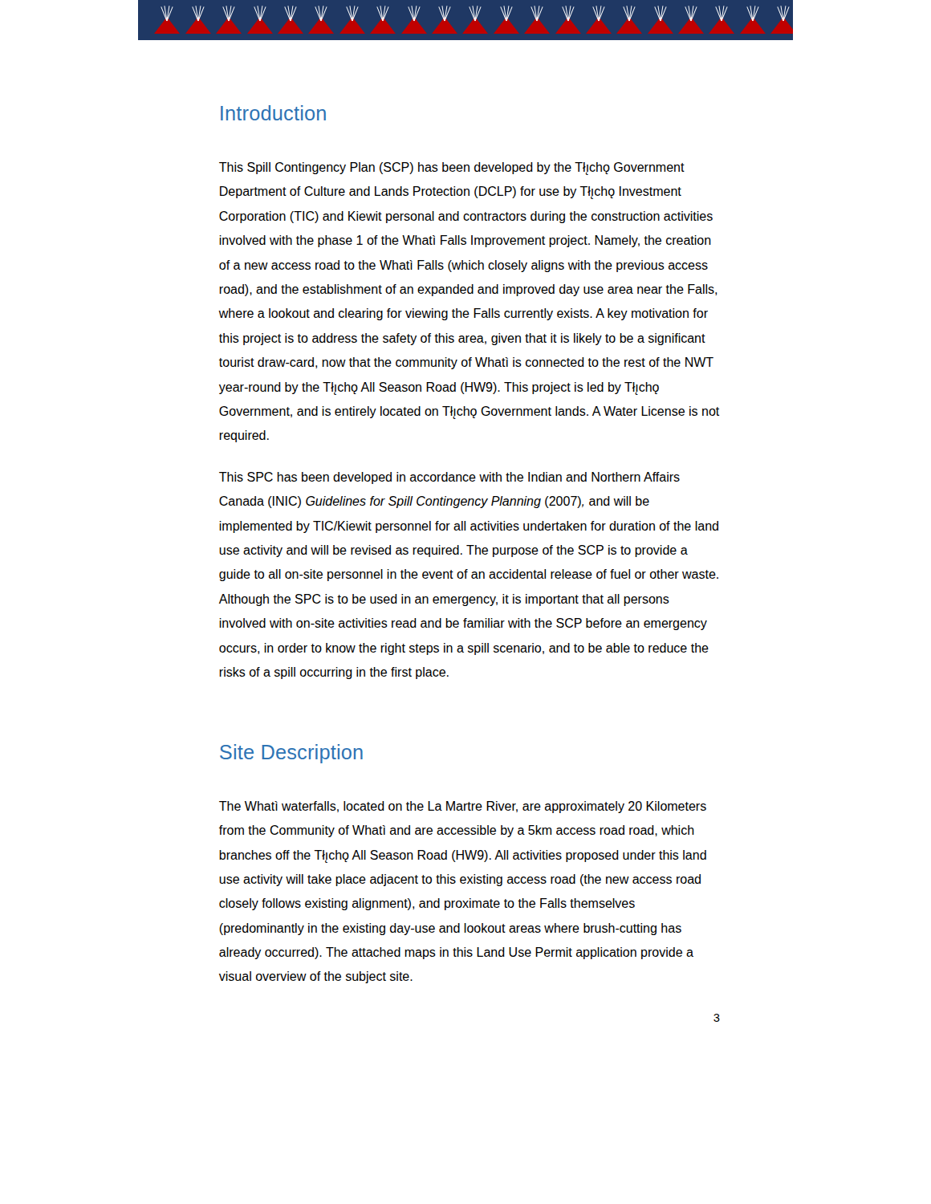Introduction
This Spill Contingency Plan (SCP) has been developed by the Tłı̨chǫ Government Department of Culture and Lands Protection (DCLP) for use by Tłı̨chǫ Investment Corporation (TIC) and Kiewit personal and contractors during the construction activities involved with the phase 1 of the Whatì Falls Improvement project. Namely, the creation of a new access road to the Whatì Falls (which closely aligns with the previous access road), and the establishment of an expanded and improved day use area near the Falls, where a lookout and clearing for viewing the Falls currently exists. A key motivation for this project is to address the safety of this area, given that it is likely to be a significant tourist draw-card, now that the community of Whatì is connected to the rest of the NWT year-round by the Tłı̨chǫ All Season Road (HW9). This project is led by Tłı̨chǫ Government, and is entirely located on Tłı̨chǫ Government lands. A Water License is not required.
This SPC has been developed in accordance with the Indian and Northern Affairs Canada (INIC) Guidelines for Spill Contingency Planning (2007), and will be implemented by TIC/Kiewit personnel for all activities undertaken for duration of the land use activity and will be revised as required. The purpose of the SCP is to provide a guide to all on-site personnel in the event of an accidental release of fuel or other waste. Although the SPC is to be used in an emergency, it is important that all persons involved with on-site activities read and be familiar with the SCP before an emergency occurs, in order to know the right steps in a spill scenario, and to be able to reduce the risks of a spill occurring in the first place.
Site Description
The Whatì waterfalls, located on the La Martre River, are approximately 20 Kilometers from the Community of Whatì and are accessible by a 5km access road road, which branches off the Tłı̨chǫ All Season Road (HW9). All activities proposed under this land use activity will take place adjacent to this existing access road (the new access road closely follows existing alignment), and proximate to the Falls themselves (predominantly in the existing day-use and lookout areas where brush-cutting has already occurred). The attached maps in this Land Use Permit application provide a visual overview of the subject site.
3